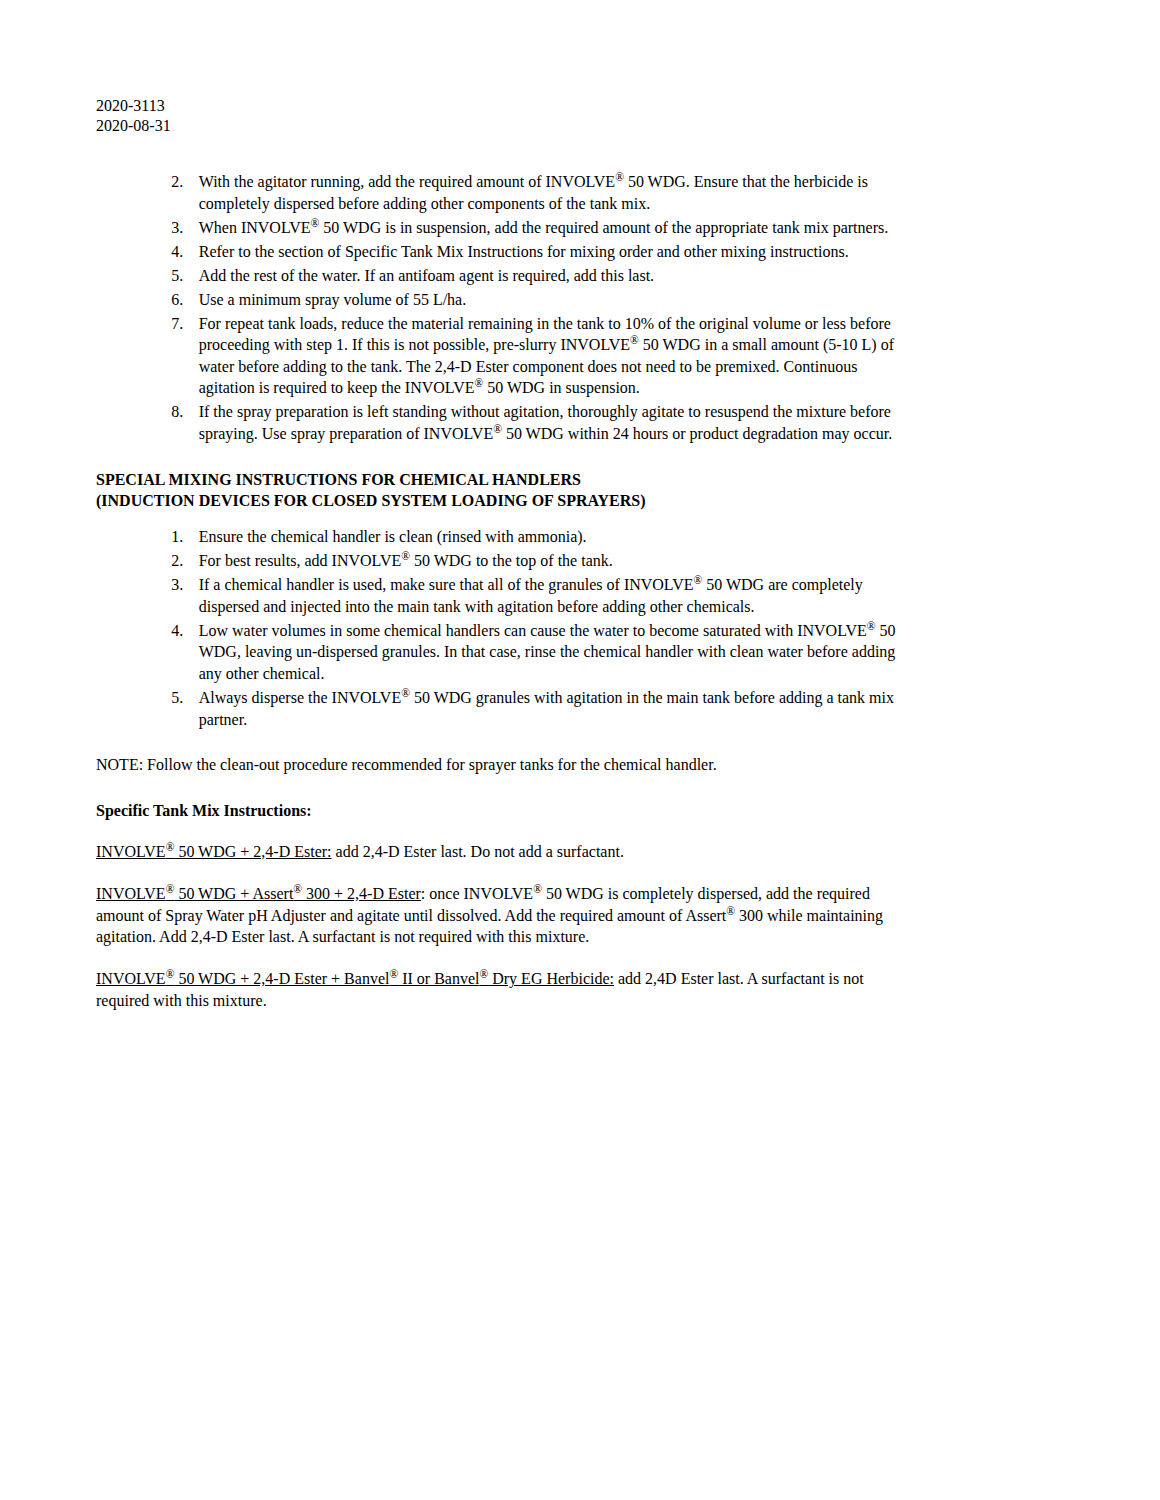2020-3113
2020-08-31
With the agitator running, add the required amount of INVOLVE® 50 WDG. Ensure that the herbicide is completely dispersed before adding other components of the tank mix.
When INVOLVE® 50 WDG is in suspension, add the required amount of the appropriate tank mix partners.
Refer to the section of Specific Tank Mix Instructions for mixing order and other mixing instructions.
Add the rest of the water. If an antifoam agent is required, add this last.
Use a minimum spray volume of 55 L/ha.
For repeat tank loads, reduce the material remaining in the tank to 10% of the original volume or less before proceeding with step 1. If this is not possible, pre-slurry INVOLVE® 50 WDG in a small amount (5-10 L) of water before adding to the tank. The 2,4-D Ester component does not need to be premixed. Continuous agitation is required to keep the INVOLVE® 50 WDG in suspension.
If the spray preparation is left standing without agitation, thoroughly agitate to resuspend the mixture before spraying. Use spray preparation of INVOLVE® 50 WDG within 24 hours or product degradation may occur.
Special Mixing Instructions for Chemical Handlers
(Induction Devices for Closed System Loading of Sprayers)
Ensure the chemical handler is clean (rinsed with ammonia).
For best results, add INVOLVE® 50 WDG to the top of the tank.
If a chemical handler is used, make sure that all of the granules of INVOLVE® 50 WDG are completely dispersed and injected into the main tank with agitation before adding other chemicals.
Low water volumes in some chemical handlers can cause the water to become saturated with INVOLVE® 50 WDG, leaving un-dispersed granules. In that case, rinse the chemical handler with clean water before adding any other chemical.
Always disperse the INVOLVE® 50 WDG granules with agitation in the main tank before adding a tank mix partner.
NOTE: Follow the clean-out procedure recommended for sprayer tanks for the chemical handler.
Specific Tank Mix Instructions:
INVOLVE® 50 WDG + 2,4-D Ester: add 2,4-D Ester last. Do not add a surfactant.
INVOLVE® 50 WDG + Assert® 300 + 2,4-D Ester: once INVOLVE® 50 WDG is completely dispersed, add the required amount of Spray Water pH Adjuster and agitate until dissolved. Add the required amount of Assert® 300 while maintaining agitation. Add 2,4-D Ester last. A surfactant is not required with this mixture.
INVOLVE® 50 WDG + 2,4-D Ester + Banvel® II or Banvel® Dry EG Herbicide: add 2,4D Ester last. A surfactant is not required with this mixture.